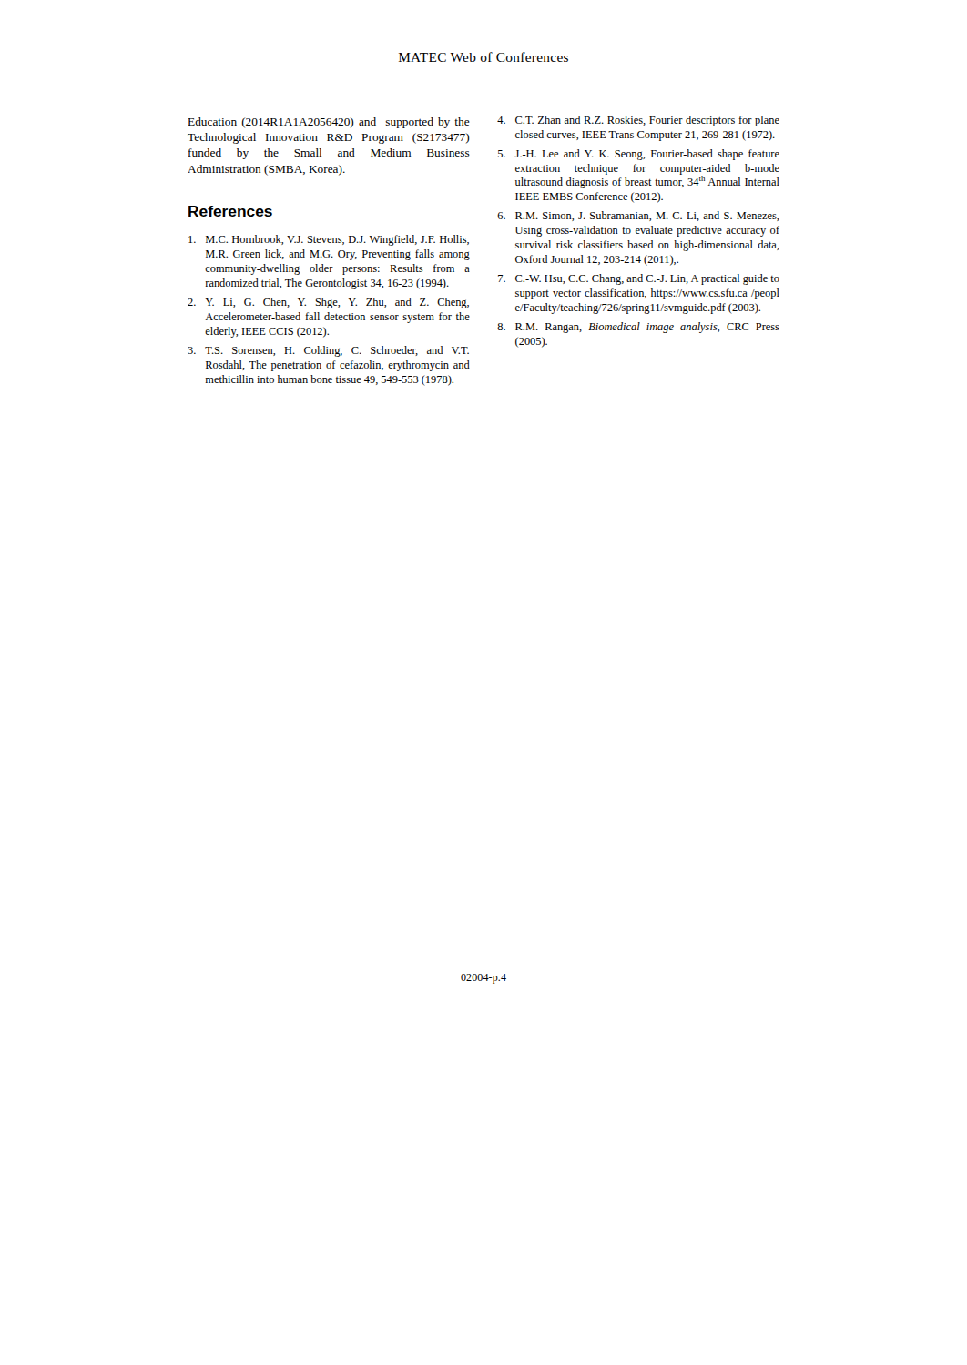MATEC Web of Conferences
Education (2014R1A1A2056420) and supported by the Technological Innovation R&D Program (S2173477) funded by the Small and Medium Business Administration (SMBA, Korea).
References
M.C. Hornbrook, V.J. Stevens, D.J. Wingfield, J.F. Hollis, M.R. Green lick, and M.G. Ory, Preventing falls among community-dwelling older persons: Results from a randomized trial, The Gerontologist 34, 16-23 (1994).
Y. Li, G. Chen, Y. Shge, Y. Zhu, and Z. Cheng, Accelerometer-based fall detection sensor system for the elderly, IEEE CCIS (2012).
T.S. Sorensen, H. Colding, C. Schroeder, and V.T. Rosdahl, The penetration of cefazolin, erythromycin and methicillin into human bone tissue 49, 549-553 (1978).
C.T. Zhan and R.Z. Roskies, Fourier descriptors for plane closed curves, IEEE Trans Computer 21, 269-281 (1972).
J.-H. Lee and Y. K. Seong, Fourier-based shape feature extraction technique for computer-aided b-mode ultrasound diagnosis of breast tumor, 34th Annual Internal IEEE EMBS Conference (2012).
R.M. Simon, J. Subramanian, M.-C. Li, and S. Menezes, Using cross-validation to evaluate predictive accuracy of survival risk classifiers based on high-dimensional data, Oxford Journal 12, 203-214 (2011),.
C.-W. Hsu, C.C. Chang, and C.-J. Lin, A practical guide to support vector classification, https://www.cs.sfu.ca /people/Faculty/teaching/726/spring11/svmguide.pdf (2003).
R.M. Rangan, Biomedical image analysis, CRC Press (2005).
02004-p.4